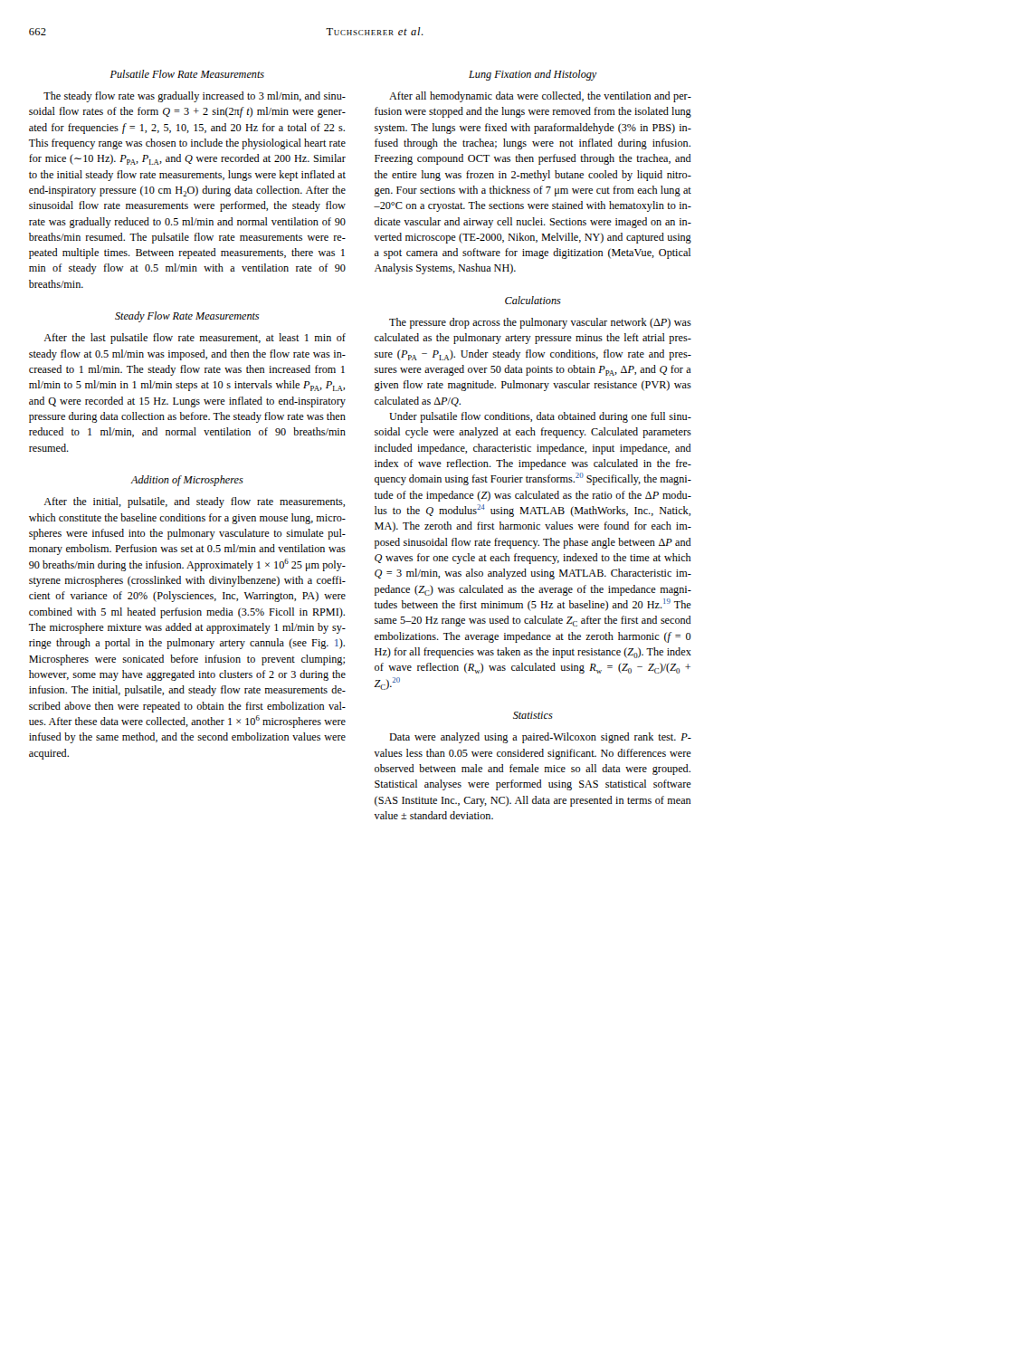662
Tuchscherer et al.
Pulsatile Flow Rate Measurements
The steady flow rate was gradually increased to 3 ml/min, and sinusoidal flow rates of the form Q = 3 + 2 sin(2πf t) ml/min were generated for frequencies f = 1, 2, 5, 10, 15, and 20 Hz for a total of 22 s. This frequency range was chosen to include the physiological heart rate for mice (∼10 Hz). PPA, PLA, and Q were recorded at 200 Hz. Similar to the initial steady flow rate measurements, lungs were kept inflated at end-inspiratory pressure (10 cm H2O) during data collection. After the sinusoidal flow rate measurements were performed, the steady flow rate was gradually reduced to 0.5 ml/min and normal ventilation of 90 breaths/min resumed. The pulsatile flow rate measurements were repeated multiple times. Between repeated measurements, there was 1 min of steady flow at 0.5 ml/min with a ventilation rate of 90 breaths/min.
Steady Flow Rate Measurements
After the last pulsatile flow rate measurement, at least 1 min of steady flow at 0.5 ml/min was imposed, and then the flow rate was increased to 1 ml/min. The steady flow rate was then increased from 1 ml/min to 5 ml/min in 1 ml/min steps at 10 s intervals while PPA, PLA, and Q were recorded at 15 Hz. Lungs were inflated to end-inspiratory pressure during data collection as before. The steady flow rate was then reduced to 1 ml/min, and normal ventilation of 90 breaths/min resumed.
Addition of Microspheres
After the initial, pulsatile, and steady flow rate measurements, which constitute the baseline conditions for a given mouse lung, microspheres were infused into the pulmonary vasculature to simulate pulmonary embolism. Perfusion was set at 0.5 ml/min and ventilation was 90 breaths/min during the infusion. Approximately 1 × 106 25 μm polystyrene microspheres (crosslinked with divinylbenzene) with a coefficient of variance of 20% (Polysciences, Inc, Warrington, PA) were combined with 5 ml heated perfusion media (3.5% Ficoll in RPMI). The microsphere mixture was added at approximately 1 ml/min by syringe through a portal in the pulmonary artery cannula (see Fig. 1). Microspheres were sonicated before infusion to prevent clumping; however, some may have aggregated into clusters of 2 or 3 during the infusion. The initial, pulsatile, and steady flow rate measurements described above then were repeated to obtain the first embolization values. After these data were collected, another 1 × 106 microspheres were infused by the same method, and the second embolization values were acquired.
Lung Fixation and Histology
After all hemodynamic data were collected, the ventilation and perfusion were stopped and the lungs were removed from the isolated lung system. The lungs were fixed with paraformaldehyde (3% in PBS) infused through the trachea; lungs were not inflated during infusion. Freezing compound OCT was then perfused through the trachea, and the entire lung was frozen in 2-methyl butane cooled by liquid nitrogen. Four sections with a thickness of 7 μm were cut from each lung at –20°C on a cryostat. The sections were stained with hematoxylin to indicate vascular and airway cell nuclei. Sections were imaged on an inverted microscope (TE-2000, Nikon, Melville, NY) and captured using a spot camera and software for image digitization (MetaVue, Optical Analysis Systems, Nashua NH).
Calculations
The pressure drop across the pulmonary vascular network (ΔP) was calculated as the pulmonary artery pressure minus the left atrial pressure (PPA − PLA). Under steady flow conditions, flow rate and pressures were averaged over 50 data points to obtain PPA, ΔP, and Q for a given flow rate magnitude. Pulmonary vascular resistance (PVR) was calculated as ΔP/Q.
Under pulsatile flow conditions, data obtained during one full sinusoidal cycle were analyzed at each frequency. Calculated parameters included impedance, characteristic impedance, input impedance, and index of wave reflection. The impedance was calculated in the frequency domain using fast Fourier transforms.20 Specifically, the magnitude of the impedance (Z) was calculated as the ratio of the ΔP modulus to the Q modulus24 using MATLAB (MathWorks, Inc., Natick, MA). The zeroth and first harmonic values were found for each imposed sinusoidal flow rate frequency. The phase angle between ΔP and Q waves for one cycle at each frequency, indexed to the time at which Q = 3 ml/min, was also analyzed using MATLAB. Characteristic impedance (ZC) was calculated as the average of the impedance magnitudes between the first minimum (5 Hz at baseline) and 20 Hz.19 The same 5–20 Hz range was used to calculate ZC after the first and second embolizations. The average impedance at the zeroth harmonic (f = 0 Hz) for all frequencies was taken as the input resistance (Z0). The index of wave reflection (Rw) was calculated using Rw = (Z0 − ZC)/(Z0 + ZC).20
Statistics
Data were analyzed using a paired-Wilcoxon signed rank test. P-values less than 0.05 were considered significant. No differences were observed between male and female mice so all data were grouped. Statistical analyses were performed using SAS statistical software (SAS Institute Inc., Cary, NC). All data are presented in terms of mean value ± standard deviation.